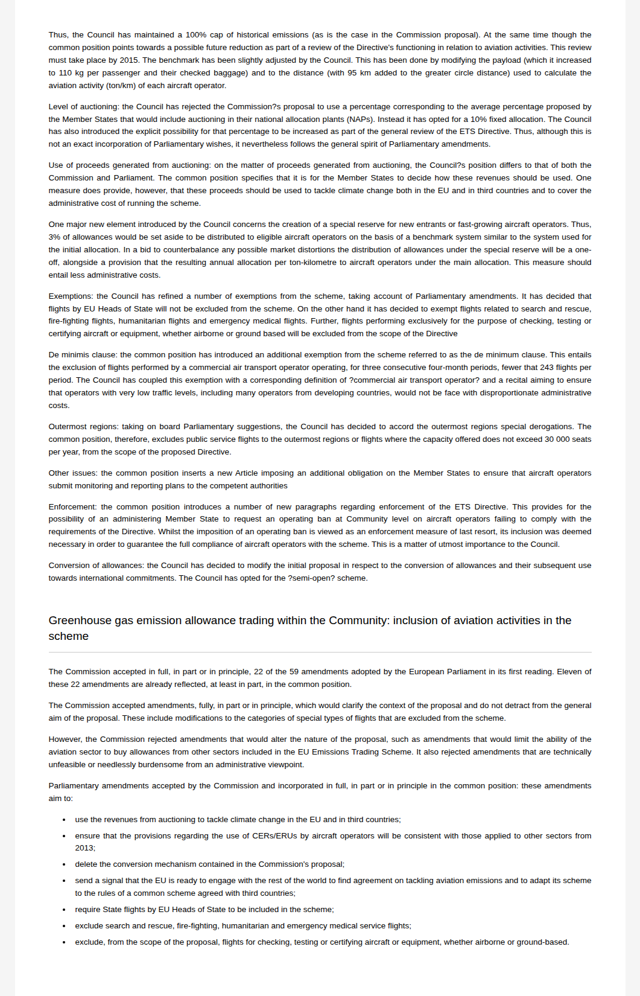Thus, the Council has maintained a 100% cap of historical emissions (as is the case in the Commission proposal). At the same time though the common position points towards a possible future reduction as part of a review of the Directive's functioning in relation to aviation activities. This review must take place by 2015. The benchmark has been slightly adjusted by the Council. This has been done by modifying the payload (which it increased to 110 kg per passenger and their checked baggage) and to the distance (with 95 km added to the greater circle distance) used to calculate the aviation activity (ton/km) of each aircraft operator.
Level of auctioning: the Council has rejected the Commission?s proposal to use a percentage corresponding to the average percentage proposed by the Member States that would include auctioning in their national allocation plants (NAPs). Instead it has opted for a 10% fixed allocation. The Council has also introduced the explicit possibility for that percentage to be increased as part of the general review of the ETS Directive. Thus, although this is not an exact incorporation of Parliamentary wishes, it nevertheless follows the general spirit of Parliamentary amendments.
Use of proceeds generated from auctioning: on the matter of proceeds generated from auctioning, the Council?s position differs to that of both the Commission and Parliament. The common position specifies that it is for the Member States to decide how these revenues should be used. One measure does provide, however, that these proceeds should be used to tackle climate change both in the EU and in third countries and to cover the administrative cost of running the scheme.
One major new element introduced by the Council concerns the creation of a special reserve for new entrants or fast-growing aircraft operators. Thus, 3% of allowances would be set aside to be distributed to eligible aircraft operators on the basis of a benchmark system similar to the system used for the initial allocation. In a bid to counterbalance any possible market distortions the distribution of allowances under the special reserve will be a one-off, alongside a provision that the resulting annual allocation per ton-kilometre to aircraft operators under the main allocation. This measure should entail less administrative costs.
Exemptions: the Council has refined a number of exemptions from the scheme, taking account of Parliamentary amendments. It has decided that flights by EU Heads of State will not be excluded from the scheme. On the other hand it has decided to exempt flights related to search and rescue, fire-fighting flights, humanitarian flights and emergency medical flights. Further, flights performing exclusively for the purpose of checking, testing or certifying aircraft or equipment, whether airborne or ground based will be excluded from the scope of the Directive
De minimis clause: the common position has introduced an additional exemption from the scheme referred to as the de minimum clause. This entails the exclusion of flights performed by a commercial air transport operator operating, for three consecutive four-month periods, fewer that 243 flights per period. The Council has coupled this exemption with a corresponding definition of ?commercial air transport operator? and a recital aiming to ensure that operators with very low traffic levels, including many operators from developing countries, would not be face with disproportionate administrative costs.
Outermost regions: taking on board Parliamentary suggestions, the Council has decided to accord the outermost regions special derogations. The common position, therefore, excludes public service flights to the outermost regions or flights where the capacity offered does not exceed 30 000 seats per year, from the scope of the proposed Directive.
Other issues: the common position inserts a new Article imposing an additional obligation on the Member States to ensure that aircraft operators submit monitoring and reporting plans to the competent authorities
Enforcement: the common position introduces a number of new paragraphs regarding enforcement of the ETS Directive. This provides for the possibility of an administering Member State to request an operating ban at Community level on aircraft operators failing to comply with the requirements of the Directive. Whilst the imposition of an operating ban is viewed as an enforcement measure of last resort, its inclusion was deemed necessary in order to guarantee the full compliance of aircraft operators with the scheme. This is a matter of utmost importance to the Council.
Conversion of allowances: the Council has decided to modify the initial proposal in respect to the conversion of allowances and their subsequent use towards international commitments. The Council has opted for the ?semi-open? scheme.
Greenhouse gas emission allowance trading within the Community: inclusion of aviation activities in the scheme
The Commission accepted in full, in part or in principle, 22 of the 59 amendments adopted by the European Parliament in its first reading. Eleven of these 22 amendments are already reflected, at least in part, in the common position.
The Commission accepted amendments, fully, in part or in principle, which would clarify the context of the proposal and do not detract from the general aim of the proposal. These include modifications to the categories of special types of flights that are excluded from the scheme.
However, the Commission rejected amendments that would alter the nature of the proposal, such as amendments that would limit the ability of the aviation sector to buy allowances from other sectors included in the EU Emissions Trading Scheme. It also rejected amendments that are technically unfeasible or needlessly burdensome from an administrative viewpoint.
Parliamentary amendments accepted by the Commission and incorporated in full, in part or in principle in the common position: these amendments aim to:
use the revenues from auctioning to tackle climate change in the EU and in third countries;
ensure that the provisions regarding the use of CERs/ERUs by aircraft operators will be consistent with those applied to other sectors from 2013;
delete the conversion mechanism contained in the Commission's proposal;
send a signal that the EU is ready to engage with the rest of the world to find agreement on tackling aviation emissions and to adapt its scheme to the rules of a common scheme agreed with third countries;
require State flights by EU Heads of State to be included in the scheme;
exclude search and rescue, fire-fighting, humanitarian and emergency medical service flights;
exclude, from the scope of the proposal, flights for checking, testing or certifying aircraft or equipment, whether airborne or ground-based.